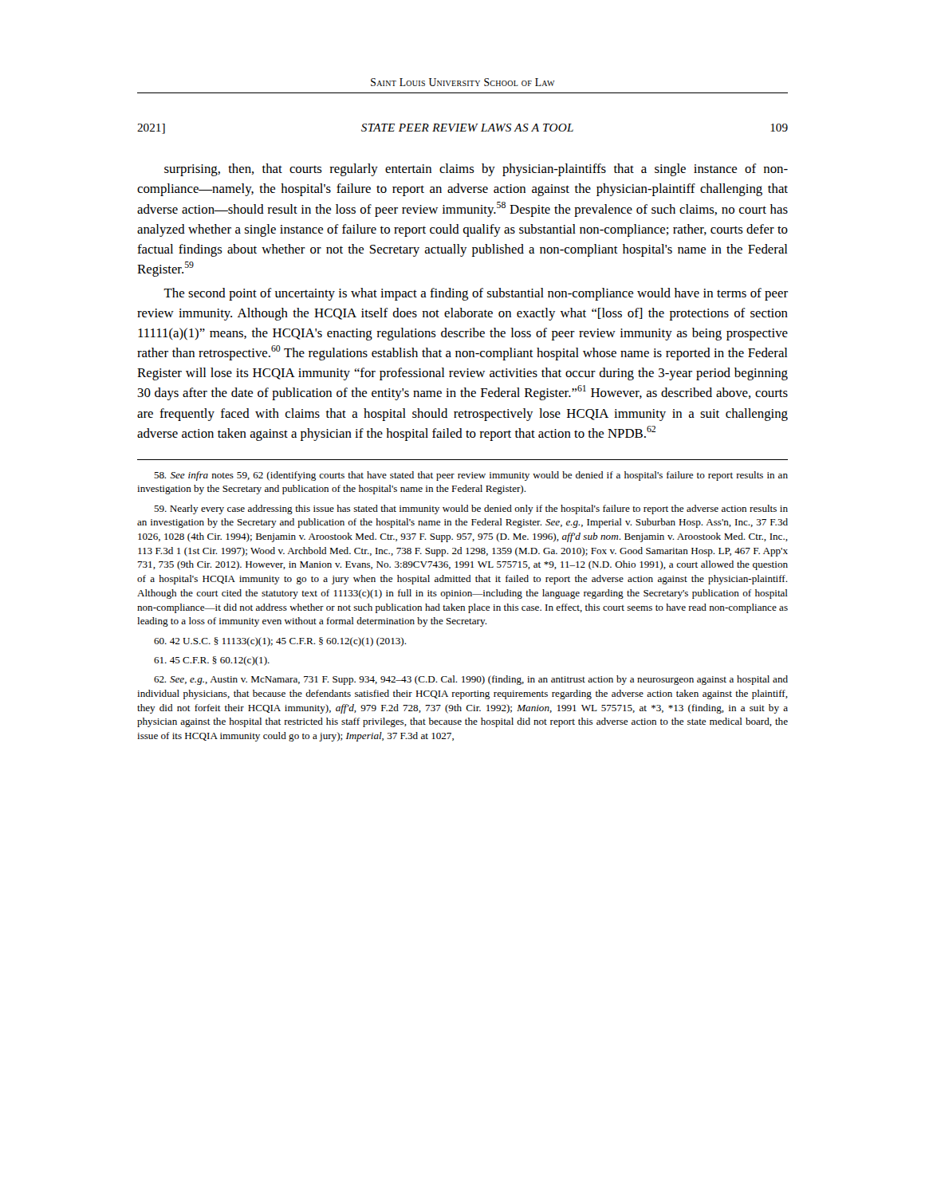Saint Louis University School of Law
2021] State Peer Review Laws as a Tool 109
surprising, then, that courts regularly entertain claims by physician-plaintiffs that a single instance of non-compliance—namely, the hospital's failure to report an adverse action against the physician-plaintiff challenging that adverse action—should result in the loss of peer review immunity.58 Despite the prevalence of such claims, no court has analyzed whether a single instance of failure to report could qualify as substantial non-compliance; rather, courts defer to factual findings about whether or not the Secretary actually published a non-compliant hospital's name in the Federal Register.59
The second point of uncertainty is what impact a finding of substantial non-compliance would have in terms of peer review immunity. Although the HCQIA itself does not elaborate on exactly what “[loss of] the protections of section 11111(a)(1)” means, the HCQIA's enacting regulations describe the loss of peer review immunity as being prospective rather than retrospective.60 The regulations establish that a non-compliant hospital whose name is reported in the Federal Register will lose its HCQIA immunity “for professional review activities that occur during the 3-year period beginning 30 days after the date of publication of the entity's name in the Federal Register.”61 However, as described above, courts are frequently faced with claims that a hospital should retrospectively lose HCQIA immunity in a suit challenging adverse action taken against a physician if the hospital failed to report that action to the NPDB.62
58. See infra notes 59, 62 (identifying courts that have stated that peer review immunity would be denied if a hospital's failure to report results in an investigation by the Secretary and publication of the hospital's name in the Federal Register).
59. Nearly every case addressing this issue has stated that immunity would be denied only if the hospital's failure to report the adverse action results in an investigation by the Secretary and publication of the hospital's name in the Federal Register. See, e.g., Imperial v. Suburban Hosp. Ass'n, Inc., 37 F.3d 1026, 1028 (4th Cir. 1994); Benjamin v. Aroostook Med. Ctr., 937 F. Supp. 957, 975 (D. Me. 1996), aff'd sub nom. Benjamin v. Aroostook Med. Ctr., Inc., 113 F.3d 1 (1st Cir. 1997); Wood v. Archbold Med. Ctr., Inc., 738 F. Supp. 2d 1298, 1359 (M.D. Ga. 2010); Fox v. Good Samaritan Hosp. LP, 467 F. App'x 731, 735 (9th Cir. 2012). However, in Manion v. Evans, No. 3:89CV7436, 1991 WL 575715, at *9, 11–12 (N.D. Ohio 1991), a court allowed the question of a hospital's HCQIA immunity to go to a jury when the hospital admitted that it failed to report the adverse action against the physician-plaintiff. Although the court cited the statutory text of 11133(c)(1) in full in its opinion—including the language regarding the Secretary's publication of hospital non-compliance—it did not address whether or not such publication had taken place in this case. In effect, this court seems to have read non-compliance as leading to a loss of immunity even without a formal determination by the Secretary.
60. 42 U.S.C. § 11133(c)(1); 45 C.F.R. § 60.12(c)(1) (2013).
61. 45 C.F.R. § 60.12(c)(1).
62. See, e.g., Austin v. McNamara, 731 F. Supp. 934, 942–43 (C.D. Cal. 1990) (finding, in an antitrust action by a neurosurgeon against a hospital and individual physicians, that because the defendants satisfied their HCQIA reporting requirements regarding the adverse action taken against the plaintiff, they did not forfeit their HCQIA immunity), aff'd, 979 F.2d 728, 737 (9th Cir. 1992); Manion, 1991 WL 575715, at *3, *13 (finding, in a suit by a physician against the hospital that restricted his staff privileges, that because the hospital did not report this adverse action to the state medical board, the issue of its HCQIA immunity could go to a jury); Imperial, 37 F.3d at 1027,